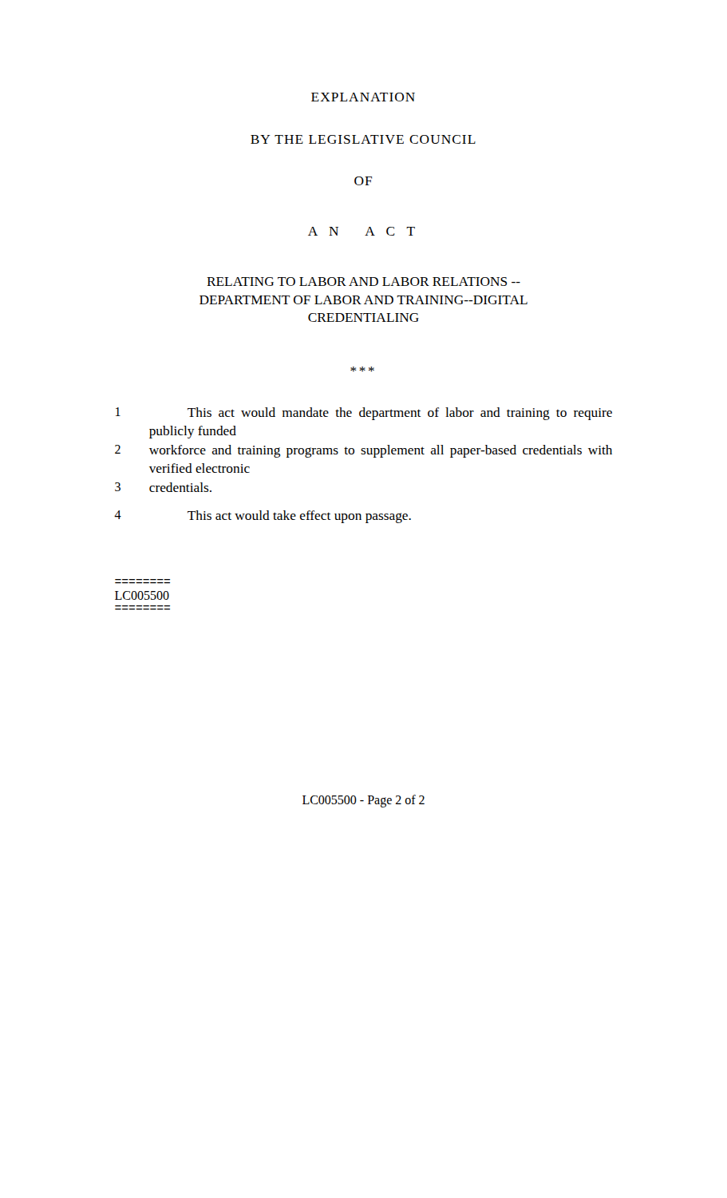EXPLANATION
BY THE LEGISLATIVE COUNCIL
OF
A N A C T
RELATING TO LABOR AND LABOR RELATIONS -- DEPARTMENT OF LABOR AND TRAINING--DIGITAL CREDENTIALING
***
| 1 | This act would mandate the department of labor and training to require publicly funded |
| 2 | workforce and training programs to supplement all paper-based credentials with verified electronic |
| 3 | credentials. |
| 4 | This act would take effect upon passage. |
========
LC005500
========
LC005500 - Page 2 of 2